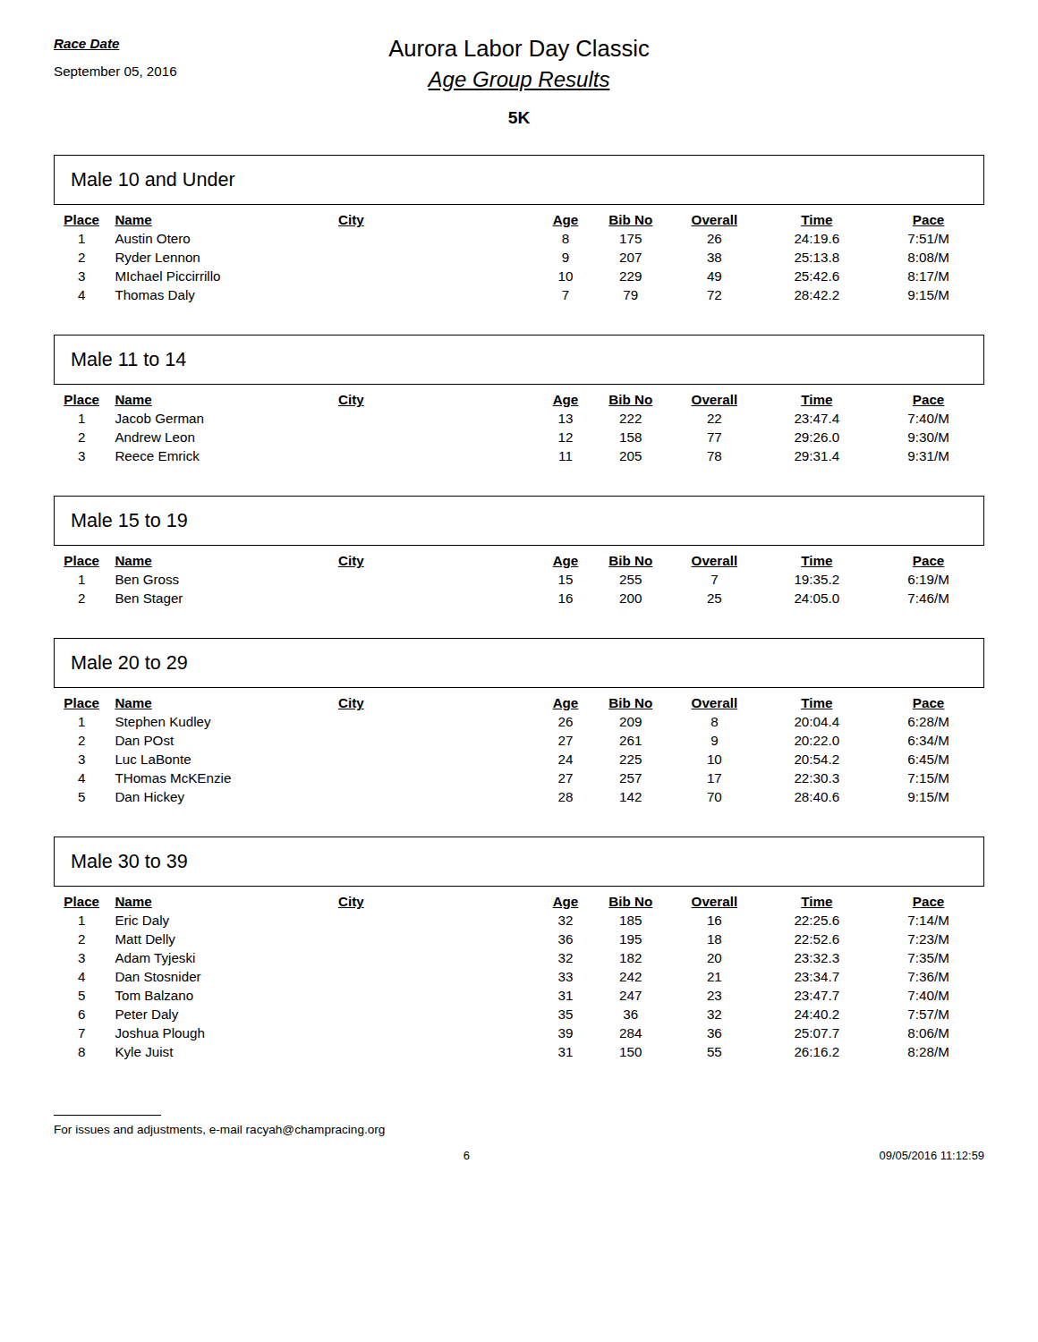Race Date
September 05, 2016
Aurora Labor Day Classic
Age Group Results
5K
Male 10 and Under
| Place | Name | City | Age | Bib No | Overall | Time | Pace |
| --- | --- | --- | --- | --- | --- | --- | --- |
| 1 | Austin Otero | | 8 | 175 | 26 | 24:19.6 | 7:51/M |
| 2 | Ryder Lennon | | 9 | 207 | 38 | 25:13.8 | 8:08/M |
| 3 | MIchael Piccirrillo | | 10 | 229 | 49 | 25:42.6 | 8:17/M |
| 4 | Thomas Daly | | 7 | 79 | 72 | 28:42.2 | 9:15/M |
Male 11 to 14
| Place | Name | City | Age | Bib No | Overall | Time | Pace |
| --- | --- | --- | --- | --- | --- | --- | --- |
| 1 | Jacob German | | 13 | 222 | 22 | 23:47.4 | 7:40/M |
| 2 | Andrew Leon | | 12 | 158 | 77 | 29:26.0 | 9:30/M |
| 3 | Reece Emrick | | 11 | 205 | 78 | 29:31.4 | 9:31/M |
Male 15 to 19
| Place | Name | City | Age | Bib No | Overall | Time | Pace |
| --- | --- | --- | --- | --- | --- | --- | --- |
| 1 | Ben Gross | | 15 | 255 | 7 | 19:35.2 | 6:19/M |
| 2 | Ben Stager | | 16 | 200 | 25 | 24:05.0 | 7:46/M |
Male 20 to 29
| Place | Name | City | Age | Bib No | Overall | Time | Pace |
| --- | --- | --- | --- | --- | --- | --- | --- |
| 1 | Stephen Kudley | | 26 | 209 | 8 | 20:04.4 | 6:28/M |
| 2 | Dan POst | | 27 | 261 | 9 | 20:22.0 | 6:34/M |
| 3 | Luc LaBonte | | 24 | 225 | 10 | 20:54.2 | 6:45/M |
| 4 | THomas McKEnzie | | 27 | 257 | 17 | 22:30.3 | 7:15/M |
| 5 | Dan Hickey | | 28 | 142 | 70 | 28:40.6 | 9:15/M |
Male 30 to 39
| Place | Name | City | Age | Bib No | Overall | Time | Pace |
| --- | --- | --- | --- | --- | --- | --- | --- |
| 1 | Eric Daly | | 32 | 185 | 16 | 22:25.6 | 7:14/M |
| 2 | Matt Delly | | 36 | 195 | 18 | 22:52.6 | 7:23/M |
| 3 | Adam Tyjeski | | 32 | 182 | 20 | 23:32.3 | 7:35/M |
| 4 | Dan Stosnider | | 33 | 242 | 21 | 23:34.7 | 7:36/M |
| 5 | Tom Balzano | | 31 | 247 | 23 | 23:47.7 | 7:40/M |
| 6 | Peter Daly | | 35 | 36 | 32 | 24:40.2 | 7:57/M |
| 7 | Joshua Plough | | 39 | 284 | 36 | 25:07.7 | 8:06/M |
| 8 | Kyle Juist | | 31 | 150 | 55 | 26:16.2 | 8:28/M |
For issues and adjustments, e-mail racyah@champracing.org
6
09/05/2016 11:12:59